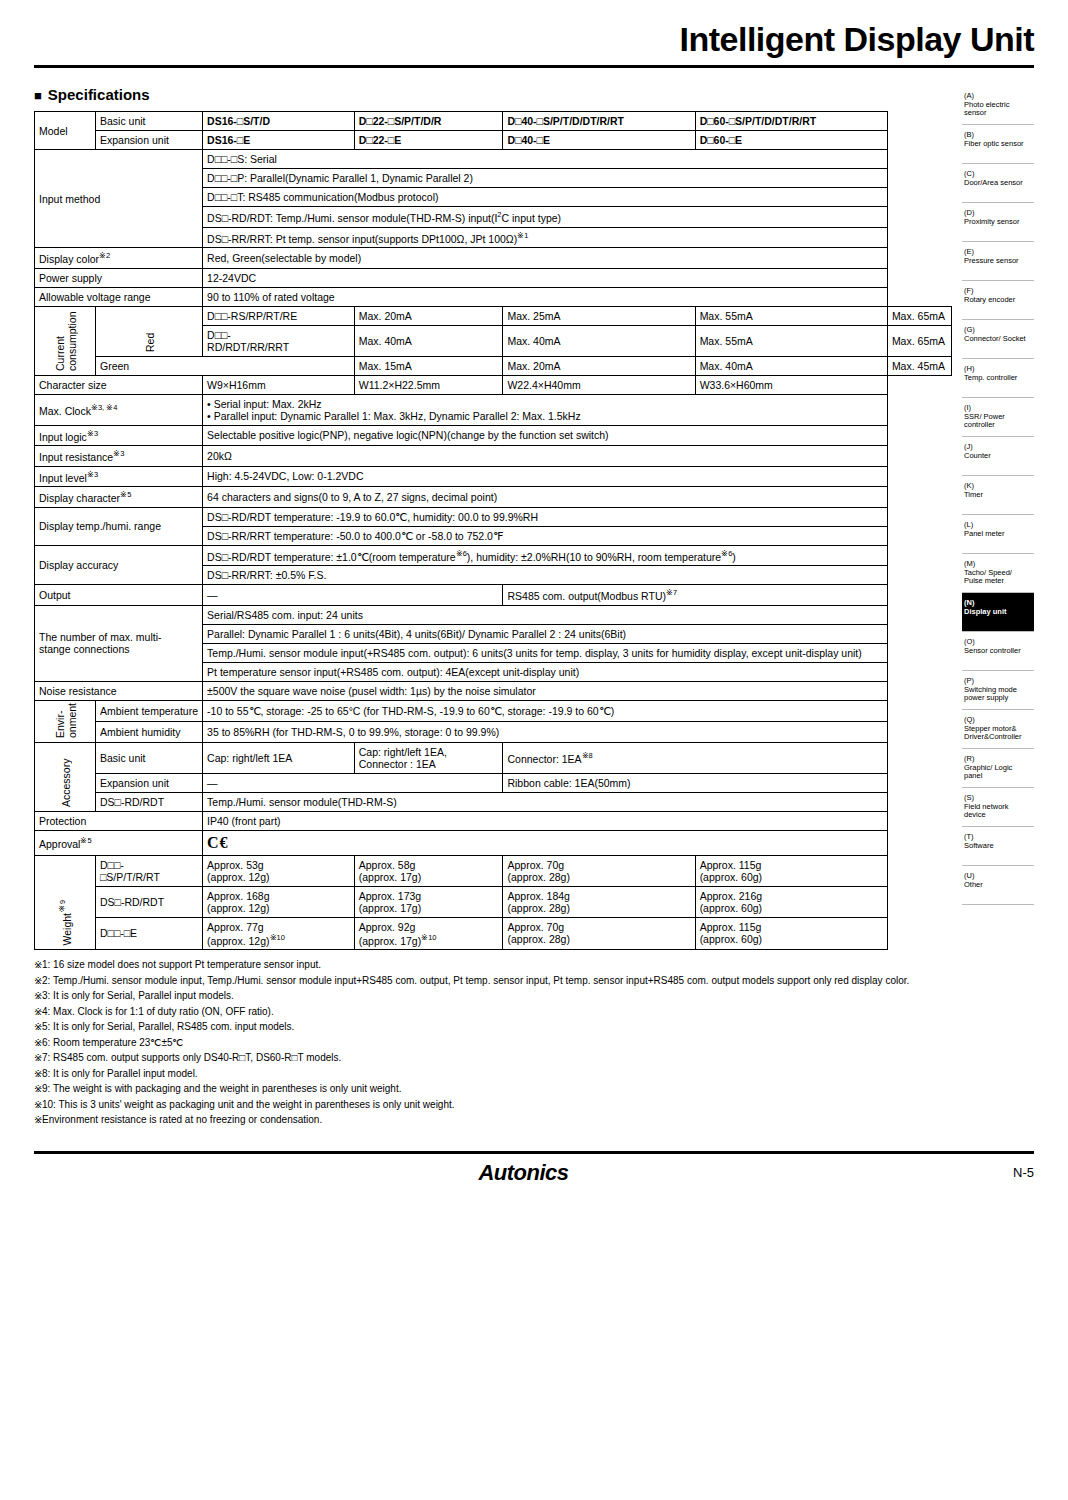Intelligent Display Unit
Specifications
| Model | Basic unit | DS16-□S/T/D | D□22-□S/P/T/D/R | D□40-□S/P/T/D/DT/R/RT | D□60-□S/P/T/D/DT/R/RT |
| Expansion unit | DS16-□E | D□22-□E | D□40-□E | D□60-□E |
| Input method | D□□-□S: Serial |
| D□□-□P: Parallel(Dynamic Parallel 1, Dynamic Parallel 2) |
| D□□-□T: RS485 communication(Modbus protocol) |
| DS□-RD/RDT: Temp./Humi. sensor module(THD-RM-S) input(I 2 C input type) |
| DS□-RR/RRT: Pt temp. sensor input(supports DPt100Ω, JPt 100Ω) ※1 |
| Display color ※2 | Red, Green(selectable by model) |
| Power supply | 12-24VDC |
| Allowable voltage range | 90 to 110% of rated voltage |
| Current consumption | Red | D□□-RS/RP/RT/RE | Max. 20mA | Max. 25mA | Max. 55mA | Max. 65mA |
| D□□- RD/RDT/RR/RRT | Max. 40mA | Max. 40mA | Max. 55mA | Max. 65mA |
| Green | Max. 15mA | Max. 20mA | Max. 40mA | Max. 45mA |
| Character size | W9×H16mm | W11.2×H22.5mm | W22.4×H40mm | W33.6×H60mm |
| Max. Clock ※3, ※4 | • Serial input: Max. 2kHz • Parallel input: Dynamic Parallel 1: Max. 3kHz, Dynamic Parallel 2: Max. 1.5kHz |
| Input logic ※3 | Selectable positive logic(PNP), negative logic(NPN)(change by the function set switch) |
| Input resistance ※3 | 20kΩ |
| Input level ※3 | High: 4.5-24VDC, Low: 0-1.2VDC |
| Display character ※5 | 64 characters and signs(0 to 9, A to Z, 27 signs, decimal point) |
| Display temp./humi. range | DS□-RD/RDT temperature: -19.9 to 60.0℃, humidity: 00.0 to 99.9%RH |
| DS□-RR/RRT temperature: -50.0 to 400.0℃ or -58.0 to 752.0℉ |
| Display accuracy | DS□-RD/RDT temperature: ±1.0℃(room temperature ※6 ), humidity: ±2.0%RH(10 to 90%RH, room temperature ※6 ) |
| DS□-RR/RRT: ±0.5% F.S. |
| Output | — | RS485 com. output(Modbus RTU) ※7 |
| The number of max. multi- stange connections | Serial/RS485 com. input: 24 units |
| Parallel: Dynamic Parallel 1 : 6 units(4Bit), 4 units(6Bit)/ Dynamic Parallel 2 : 24 units(6Bit) |
| Temp./Humi. sensor module input(+RS485 com. output): 6 units(3 units for temp. display, 3 units for humidity display, except unit-display unit) |
| Pt temperature sensor input(+RS485 com. output): 4EA(except unit-display unit) |
| Noise resistance | ±500V the square wave noise (pusel width: 1µs) by the noise simulator |
| Envir- onment | Ambient temperature | -10 to 55℃, storage: -25 to 65°C (for THD-RM-S, -19.9 to 60℃, storage: -19.9 to 60℃) |
| Ambient humidity | 35 to 85%RH (for THD-RM-S, 0 to 99.9%, storage: 0 to 99.9%) |
| Accessory | Basic unit | Cap: right/left 1EA | Cap: right/left 1EA, Connector : 1EA | Connector: 1EA ※8 |
| Expansion unit | — | Ribbon cable: 1EA(50mm) |
| DS□-RD/RDT | Temp./Humi. sensor module(THD-RM-S) |
| Protection | IP40 (front part) |
| Approval ※5 | C€ |
| Weight ※9 | D□□- □S/P/T/R/RT | Approx. 53g (approx. 12g) | Approx. 58g (approx. 17g) | Approx. 70g (approx. 28g) | Approx. 115g (approx. 60g) |
| DS□-RD/RDT | Approx. 168g (approx. 12g) | Approx. 173g (approx. 17g) | Approx. 184g (approx. 28g) | Approx. 216g (approx. 60g) |
| D□□-□E | Approx. 77g (approx. 12g) ※10 | Approx. 92g (approx. 17g) ※10 | Approx. 70g (approx. 28g) | Approx. 115g (approx. 60g) |
※1: 16 size model does not support Pt temperature sensor input.
※2: Temp./Humi. sensor module input, Temp./Humi. sensor module input+RS485 com. output, Pt temp. sensor input, Pt temp. sensor input+RS485 com. output models support only red display color.
※3: It is only for Serial, Parallel input models.
※4: Max. Clock is for 1:1 of duty ratio (ON, OFF ratio).
※5: It is only for Serial, Parallel, RS485 com. input models.
※6: Room temperature 23℃±5℃
※7: RS485 com. output supports only DS40-R□T, DS60-R□T models.
※8: It is only for Parallel input model.
※9: The weight is with packaging and the weight in parentheses is only unit weight.
※10: This is 3 units' weight as packaging unit and the weight in parentheses is only unit weight.
※Environment resistance is rated at no freezing or condensation.
(A) Photo electric sensor
(B) Fiber optic sensor
(C) Door/Area sensor
(D) Proximity sensor
(E) Pressure sensor
(F) Rotary encoder
(G) Connector/ Socket
(H) Temp. controller
(I) SSR/ Power controller
(J) Counter
(K) Timer
(L) Panel meter
(M) Tacho/ Speed/ Pulse meter
(N) Display unit
(O) Sensor controller
(P) Switching mode power supply
(Q) Stepper motor& Driver&Controller
(R) Graphic/ Logic panel
(S) Field network device
(T) Software
(U) Other
Autonics
N-5